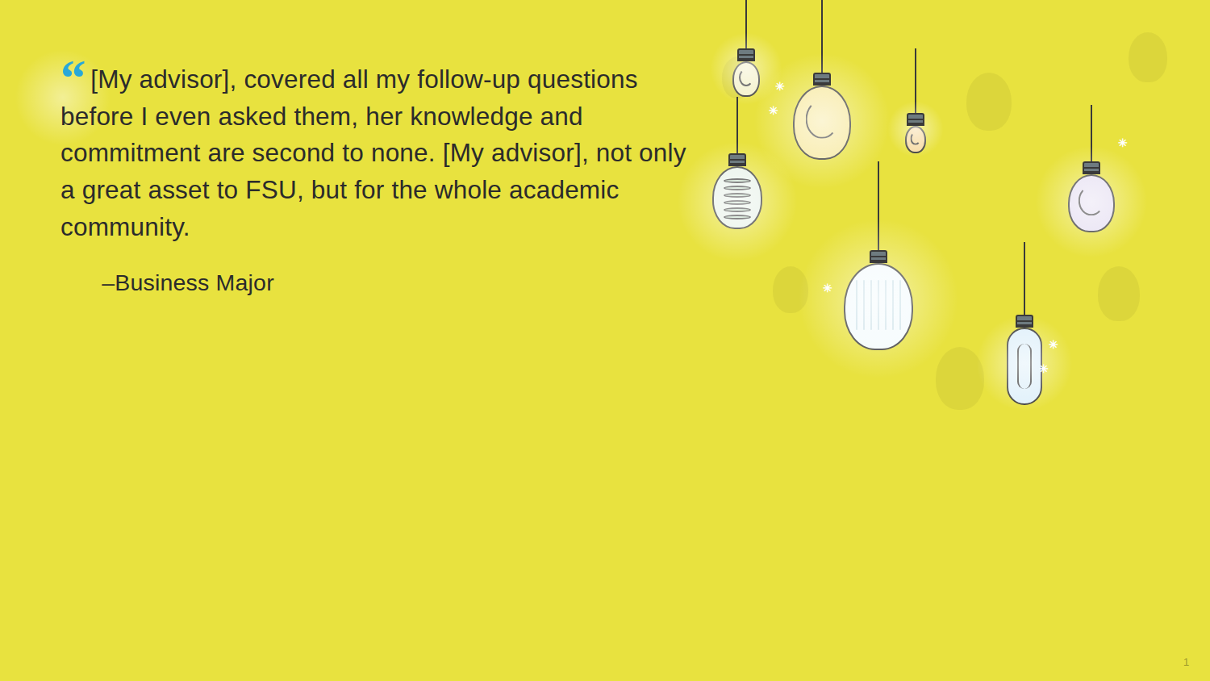✳ ✳
✳
✳
✳ ✳
“[My advisor], covered all my follow-up questions before I even asked them, her knowledge and commitment are second to none. [My advisor], not only a great asset to FSU, but for the whole academic community. –Business Major
1